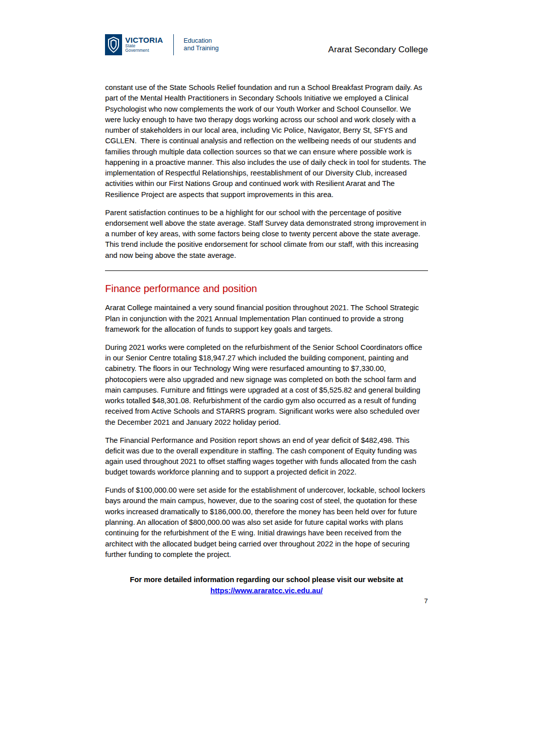VICTORIA State Government
Education and Training
Ararat Secondary College
constant use of the State Schools Relief foundation and run a School Breakfast Program daily. As part of the Mental Health Practitioners in Secondary Schools Initiative we employed a Clinical Psychologist who now complements the work of our Youth Worker and School Counsellor. We were lucky enough to have two therapy dogs working across our school and work closely with a number of stakeholders in our local area, including Vic Police, Navigator, Berry St, SFYS and CGLLEN. There is continual analysis and reflection on the wellbeing needs of our students and families through multiple data collection sources so that we can ensure where possible work is happening in a proactive manner. This also includes the use of daily check in tool for students. The implementation of Respectful Relationships, reestablishment of our Diversity Club, increased activities within our First Nations Group and continued work with Resilient Ararat and The Resilience Project are aspects that support improvements in this area.
Parent satisfaction continues to be a highlight for our school with the percentage of positive endorsement well above the state average. Staff Survey data demonstrated strong improvement in a number of key areas, with some factors being close to twenty percent above the state average. This trend include the positive endorsement for school climate from our staff, with this increasing and now being above the state average.
Finance performance and position
Ararat College maintained a very sound financial position throughout 2021. The School Strategic Plan in conjunction with the 2021 Annual Implementation Plan continued to provide a strong framework for the allocation of funds to support key goals and targets.
During 2021 works were completed on the refurbishment of the Senior School Coordinators office in our Senior Centre totaling $18,947.27 which included the building component, painting and cabinetry. The floors in our Technology Wing were resurfaced amounting to $7,330.00, photocopiers were also upgraded and new signage was completed on both the school farm and main campuses. Furniture and fittings were upgraded at a cost of $5,525.82 and general building works totalled $48,301.08. Refurbishment of the cardio gym also occurred as a result of funding received from Active Schools and STARRS program. Significant works were also scheduled over the December 2021 and January 2022 holiday period.
The Financial Performance and Position report shows an end of year deficit of $482,498. This deficit was due to the overall expenditure in staffing. The cash component of Equity funding was again used throughout 2021 to offset staffing wages together with funds allocated from the cash budget towards workforce planning and to support a projected deficit in 2022.
Funds of $100,000.00 were set aside for the establishment of undercover, lockable, school lockers bays around the main campus, however, due to the soaring cost of steel, the quotation for these works increased dramatically to $186,000.00, therefore the money has been held over for future planning. An allocation of $800,000.00 was also set aside for future capital works with plans continuing for the refurbishment of the E wing. Initial drawings have been received from the architect with the allocated budget being carried over throughout 2022 in the hope of securing further funding to complete the project.
For more detailed information regarding our school please visit our website at
https://www.araratcc.vic.edu.au/
7